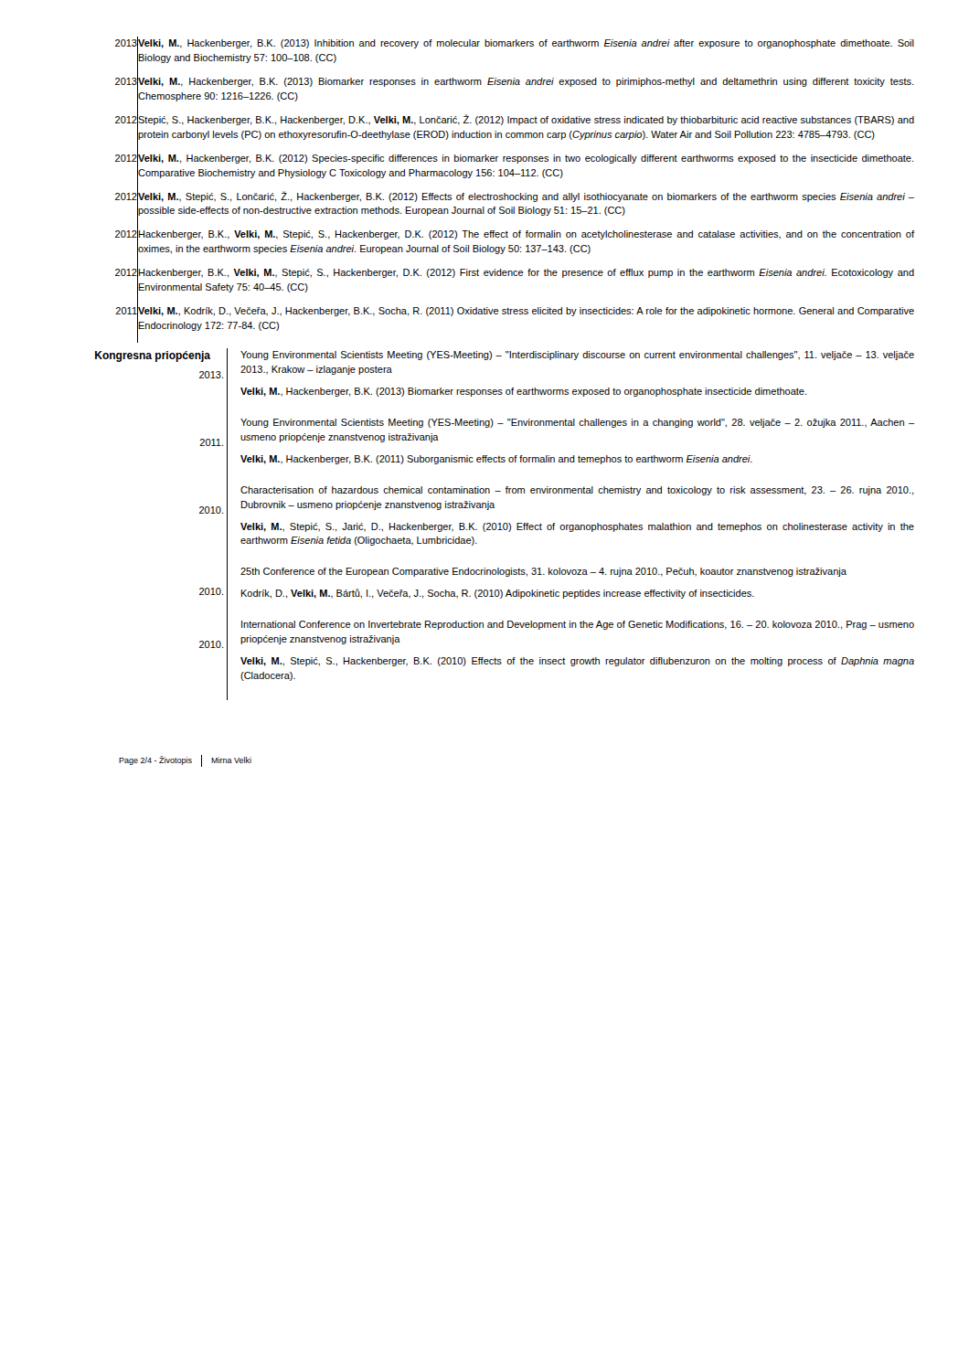| 2013 | Velki, M. , Hackenberger, B.K. (2013) Inhibition and recovery of molecular biomarkers of earthworm Eisenia andrei after exposure to organophosphate dimethoate. Soil Biology and Biochemistry 57: 100–108. (CC) |
| 2013 | Velki, M. , Hackenberger, B.K. (2013) Biomarker responses in earthworm Eisenia andrei exposed to pirimiphos-methyl and deltamethrin using different toxicity tests. Chemosphere 90: 1216–1226. (CC) |
| 2012 | Stepić, S., Hackenberger, B.K., Hackenberger, D.K., Velki, M. , Lončarić, Ž. (2012) Impact of oxidative stress indicated by thiobarbituric acid reactive substances (TBARS) and protein carbonyl levels (PC) on ethoxyresorufin-O-deethylase (EROD) induction in common carp ( Cyprinus carpio ). Water Air and Soil Pollution 223: 4785–4793. (CC) |
| 2012 | Velki, M. , Hackenberger, B.K. (2012) Species-specific differences in biomarker responses in two ecologically different earthworms exposed to the insecticide dimethoate. Comparative Biochemistry and Physiology C Toxicology and Pharmacology 156: 104–112. (CC) |
| 2012 | Velki, M. , Stepić, S., Lončarić, Ž., Hackenberger, B.K. (2012) Effects of electroshocking and allyl isothiocyanate on biomarkers of the earthworm species Eisenia andrei – possible side-effects of non-destructive extraction methods. European Journal of Soil Biology 51: 15–21. (CC) |
| 2012 | Hackenberger, B.K., Velki, M. , Stepić, S., Hackenberger, D.K. (2012) The effect of formalin on acetylcholinesterase and catalase activities, and on the concentration of oximes, in the earthworm species Eisenia andrei . European Journal of Soil Biology 50: 137–143. (CC) |
| 2012 | Hackenberger, B.K., Velki, M. , Stepić, S., Hackenberger, D.K. (2012) First evidence for the presence of efflux pump in the earthworm Eisenia andrei . Ecotoxicology and Environmental Safety 75: 40–45. (CC) |
| 2011 | Velki, M. , Kodrík, D., Večeřa, J., Hackenberger, B.K., Socha, R. (2011) Oxidative stress elicited by insecticides: A role for the adipokinetic hormone. General and Comparative Endocrinology 172: 77-84. (CC) |
Kongresna priopćenja
Young Environmental Scientists Meeting (YES-Meeting) – "Interdisciplinary discourse on current environmental challenges", 11. veljače – 13. veljače 2013., Krakow – izlaganje postera
2013.
Velki, M., Hackenberger, B.K. (2013) Biomarker responses of earthworms exposed to organophosphate insecticide dimethoate.
Young Environmental Scientists Meeting (YES-Meeting) – "Environmental challenges in a changing world", 28. veljače – 2. ožujka 2011., Aachen – usmeno priopćenje znanstvenog istraživanja
2011.
Velki, M., Hackenberger, B.K. (2011) Suborganismic effects of formalin and temephos to earthworm Eisenia andrei.
Characterisation of hazardous chemical contamination – from environmental chemistry and toxicology to risk assessment, 23. – 26. rujna 2010., Dubrovnik – usmeno priopćenje znanstvenog istraživanja
2010.
Velki, M., Stepić, S., Jarić, D., Hackenberger, B.K. (2010) Effect of organophosphates malathion and temephos on cholinesterase activity in the earthworm Eisenia fetida (Oligochaeta, Lumbricidae).
25th Conference of the European Comparative Endocrinologists, 31. kolovoza – 4. rujna 2010., Pečuh, koautor znanstvenog istraživanja
2010.
Kodrík, D., Velki, M., Bártů, I., Večeřa, J., Socha, R. (2010) Adipokinetic peptides increase effectivity of insecticides.
International Conference on Invertebrate Reproduction and Development in the Age of Genetic Modifications, 16. – 20. kolovoza 2010., Prag – usmeno priopćenje znanstvenog istraživanja
2010.
Velki, M., Stepić, S., Hackenberger, B.K. (2010) Effects of the insect growth regulator diflubenzuron on the molting process of Daphnia magna (Cladocera).
Page 2/4 - Životopis
Mirna Velki